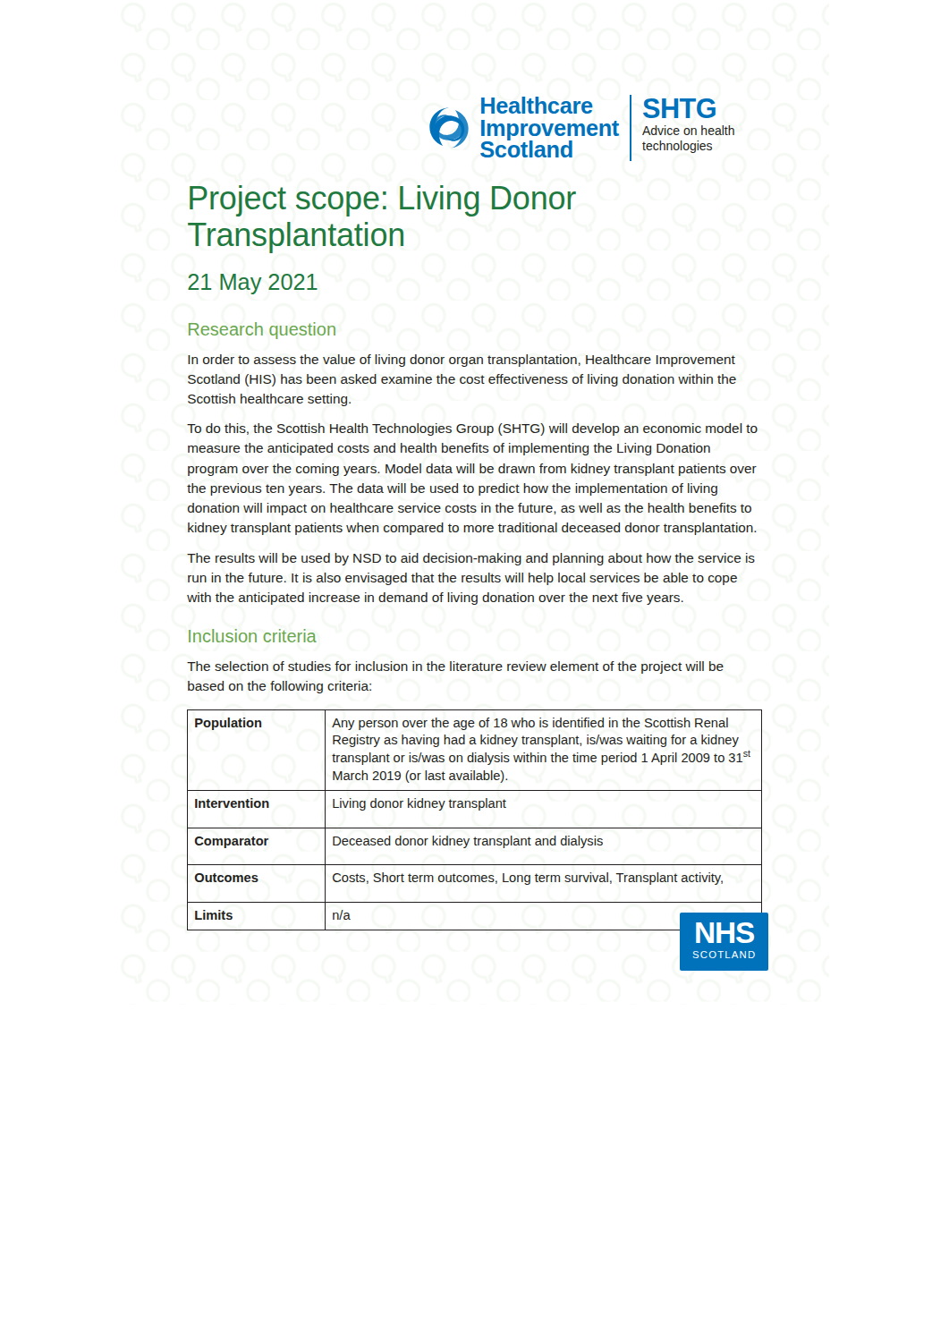Healthcare
Improvement
Scotland
SHTG
Advice on health
technologies
Project scope: Living Donor
Transplantation
21 May 2021
Research question
In order to assess the value of living donor organ transplantation, Healthcare Improvement Scotland (HIS) has been asked examine the cost effectiveness of living donation within the Scottish healthcare setting.
To do this, the Scottish Health Technologies Group (SHTG) will develop an economic model to measure the anticipated costs and health benefits of implementing the Living Donation program over the coming years. Model data will be drawn from kidney transplant patients over the previous ten years. The data will be used to predict how the implementation of living donation will impact on healthcare service costs in the future, as well as the health benefits to kidney transplant patients when compared to more traditional deceased donor transplantation.
The results will be used by NSD to aid decision-making and planning about how the service is run in the future. It is also envisaged that the results will help local services be able to cope with the anticipated increase in demand of living donation over the next five years.
Inclusion criteria
The selection of studies for inclusion in the literature review element of the project will be based on the following criteria:
| Population | Any person over the age of 18 who is identified in the Scottish Renal Registry as having had a kidney transplant, is/was waiting for a kidney transplant or is/was on dialysis within the time period 1 April 2009 to 31 st March 2019 (or last available). |
| Intervention | Living donor kidney transplant |
| Comparator | Deceased donor kidney transplant and dialysis |
| Outcomes | Costs, Short term outcomes, Long term survival, Transplant activity, |
| Limits | n/a |
NHS SCOTLAND